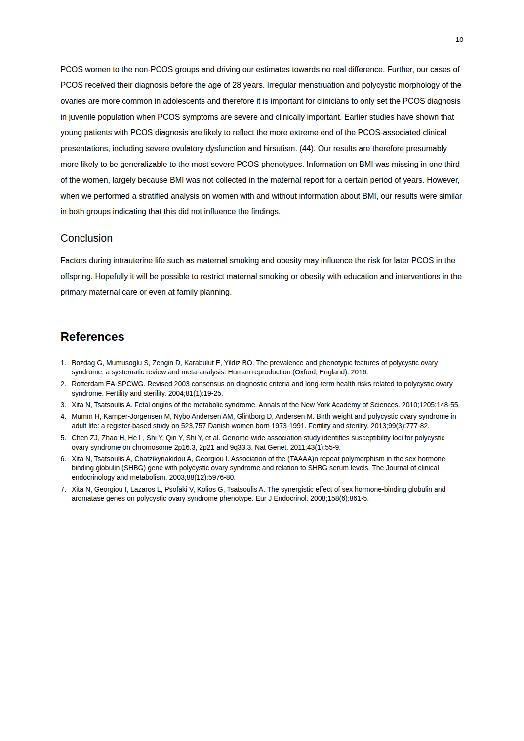10
PCOS women to the non-PCOS groups and driving our estimates towards no real difference. Further, our cases of PCOS received their diagnosis before the age of 28 years. Irregular menstruation and polycystic morphology of the ovaries are more common in adolescents and therefore it is important for clinicians to only set the PCOS diagnosis in juvenile population when PCOS symptoms are severe and clinically important. Earlier studies have shown that young patients with PCOS diagnosis are likely to reflect the more extreme end of the PCOS-associated clinical presentations, including severe ovulatory dysfunction and hirsutism. (44). Our results are therefore presumably more likely to be generalizable to the most severe PCOS phenotypes. Information on BMI was missing in one third of the women, largely because BMI was not collected in the maternal report for a certain period of years. However, when we performed a stratified analysis on women with and without information about BMI, our results were similar in both groups indicating that this did not influence the findings.
Conclusion
Factors during intrauterine life such as maternal smoking and obesity may influence the risk for later PCOS in the offspring. Hopefully it will be possible to restrict maternal smoking or obesity with education and interventions in the primary maternal care or even at family planning.
References
1. Bozdag G, Mumusoglu S, Zengin D, Karabulut E, Yildiz BO. The prevalence and phenotypic features of polycystic ovary syndrome: a systematic review and meta-analysis. Human reproduction (Oxford, England). 2016.
2. Rotterdam EA-SPCWG. Revised 2003 consensus on diagnostic criteria and long-term health risks related to polycystic ovary syndrome. Fertility and sterility. 2004;81(1):19-25.
3. Xita N, Tsatsoulis A. Fetal origins of the metabolic syndrome. Annals of the New York Academy of Sciences. 2010;1205:148-55.
4. Mumm H, Kamper-Jorgensen M, Nybo Andersen AM, Glintborg D, Andersen M. Birth weight and polycystic ovary syndrome in adult life: a register-based study on 523,757 Danish women born 1973-1991. Fertility and sterility. 2013;99(3):777-82.
5. Chen ZJ, Zhao H, He L, Shi Y, Qin Y, Shi Y, et al. Genome-wide association study identifies susceptibility loci for polycystic ovary syndrome on chromosome 2p16.3, 2p21 and 9q33.3. Nat Genet. 2011;43(1):55-9.
6. Xita N, Tsatsoulis A, Chatzikyriakidou A, Georgiou I. Association of the (TAAAA)n repeat polymorphism in the sex hormone-binding globulin (SHBG) gene with polycystic ovary syndrome and relation to SHBG serum levels. The Journal of clinical endocrinology and metabolism. 2003;88(12):5976-80.
7. Xita N, Georgiou I, Lazaros L, Psofaki V, Kolios G, Tsatsoulis A. The synergistic effect of sex hormone-binding globulin and aromatase genes on polycystic ovary syndrome phenotype. Eur J Endocrinol. 2008;158(6):861-5.